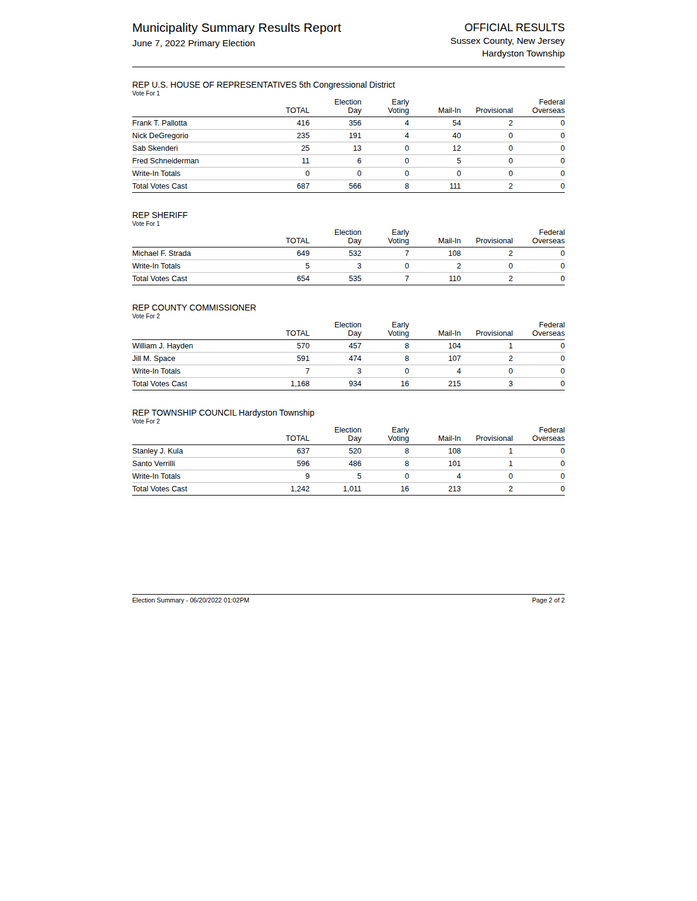Municipality Summary Results Report
June 7, 2022 Primary Election
OFFICIAL RESULTS
Sussex County, New Jersey
Hardyston Township
REP U.S. HOUSE OF REPRESENTATIVES 5th Congressional District
Vote For 1
| | TOTAL | Election Day | Early Voting | Mail-In | Provisional | Federal Overseas |
| --- | --- | --- | --- | --- | --- | --- |
| Frank T. Pallotta | 416 | 356 | 4 | 54 | 2 | 0 |
| Nick DeGregorio | 235 | 191 | 4 | 40 | 0 | 0 |
| Sab Skenderi | 25 | 13 | 0 | 12 | 0 | 0 |
| Fred Schneiderman | 11 | 6 | 0 | 5 | 0 | 0 |
| Write-In Totals | 0 | 0 | 0 | 0 | 0 | 0 |
| Total Votes Cast | 687 | 566 | 8 | 111 | 2 | 0 |
REP SHERIFF
Vote For 1
| | TOTAL | Election Day | Early Voting | Mail-In | Provisional | Federal Overseas |
| --- | --- | --- | --- | --- | --- | --- |
| Michael F. Strada | 649 | 532 | 7 | 108 | 2 | 0 |
| Write-In Totals | 5 | 3 | 0 | 2 | 0 | 0 |
| Total Votes Cast | 654 | 535 | 7 | 110 | 2 | 0 |
REP COUNTY COMMISSIONER
Vote For 2
| | TOTAL | Election Day | Early Voting | Mail-In | Provisional | Federal Overseas |
| --- | --- | --- | --- | --- | --- | --- |
| William J. Hayden | 570 | 457 | 8 | 104 | 1 | 0 |
| Jill M. Space | 591 | 474 | 8 | 107 | 2 | 0 |
| Write-In Totals | 7 | 3 | 0 | 4 | 0 | 0 |
| Total Votes Cast | 1,168 | 934 | 16 | 215 | 3 | 0 |
REP TOWNSHIP COUNCIL Hardyston Township
Vote For 2
| | TOTAL | Election Day | Early Voting | Mail-In | Provisional | Federal Overseas |
| --- | --- | --- | --- | --- | --- | --- |
| Stanley J. Kula | 637 | 520 | 8 | 108 | 1 | 0 |
| Santo Verrilli | 596 | 486 | 8 | 101 | 1 | 0 |
| Write-In Totals | 9 | 5 | 0 | 4 | 0 | 0 |
| Total Votes Cast | 1,242 | 1,011 | 16 | 213 | 2 | 0 |
Election Summary - 06/20/2022 01:02PM
Page 2 of 2